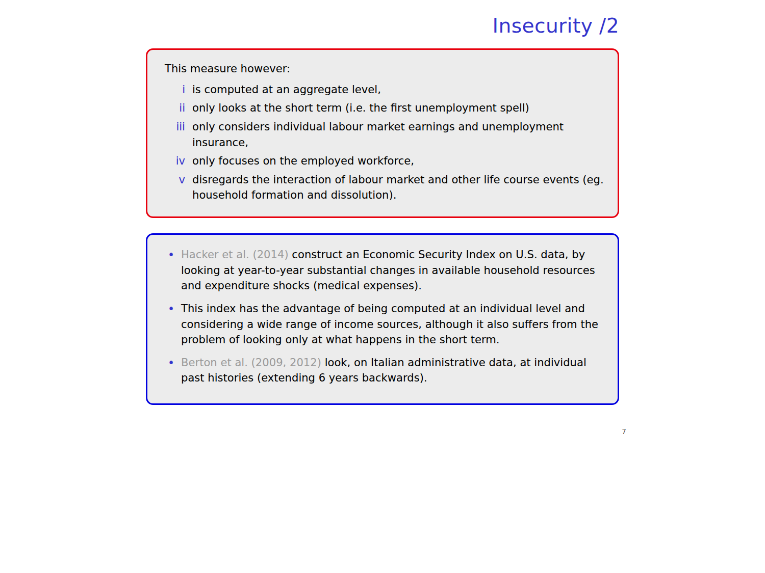Insecurity /2
This measure however:
is computed at an aggregate level,
only looks at the short term (i.e. the first unemployment spell)
only considers individual labour market earnings and unemployment insurance,
only focuses on the employed workforce,
disregards the interaction of labour market and other life course events (eg. household formation and dissolution).
Hacker et al. (2014) construct an Economic Security Index on U.S. data, by looking at year-to-year substantial changes in available household resources and expenditure shocks (medical expenses).
This index has the advantage of being computed at an individual level and considering a wide range of income sources, although it also suffers from the problem of looking only at what happens in the short term.
Berton et al. (2009, 2012) look, on Italian administrative data, at individual past histories (extending 6 years backwards).
7